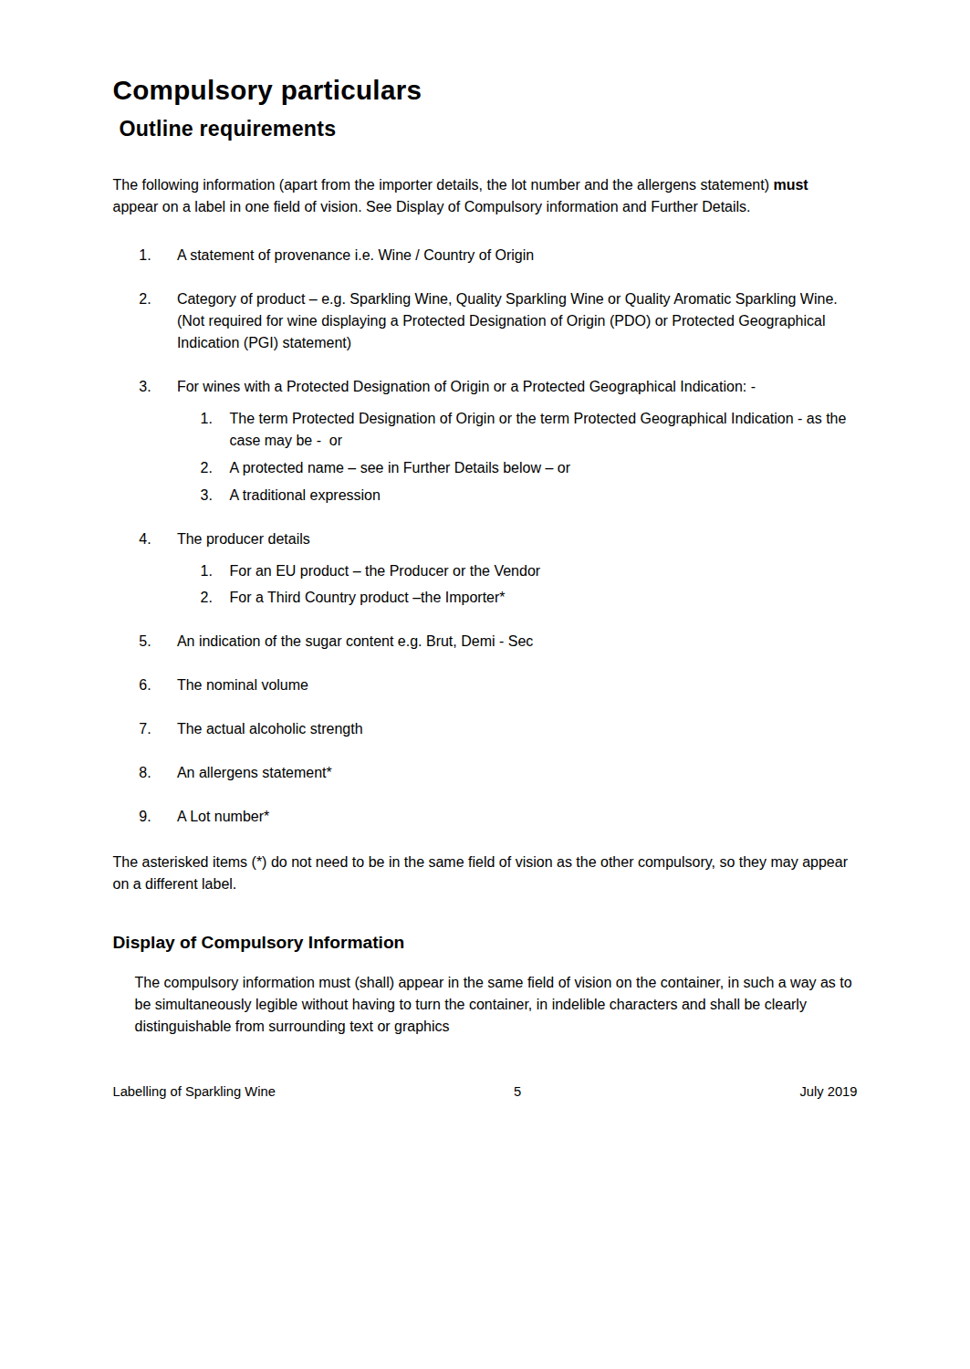Compulsory particulars
Outline requirements
The following information (apart from the importer details, the lot number and the allergens statement) must appear on a label in one field of vision. See Display of Compulsory information and Further Details.
A statement of provenance i.e. Wine / Country of Origin
Category of product – e.g. Sparkling Wine, Quality Sparkling Wine or Quality Aromatic Sparkling Wine. (Not required for wine displaying a Protected Designation of Origin (PDO) or Protected Geographical Indication (PGI) statement)
For wines with a Protected Designation of Origin or a Protected Geographical Indication: -
The term Protected Designation of Origin or the term Protected Geographical Indication - as the case may be - or
A protected name – see in Further Details below – or
A traditional expression
The producer details
For an EU product – the Producer or the Vendor
For a Third Country product –the Importer*
An indication of the sugar content e.g. Brut, Demi - Sec
The nominal volume
The actual alcoholic strength
An allergens statement*
A Lot number*
The asterisked items (*) do not need to be in the same field of vision as the other compulsory, so they may appear on a different label.
Display of Compulsory Information
The compulsory information must (shall) appear in the same field of vision on the container, in such a way as to be simultaneously legible without having to turn the container, in indelible characters and shall be clearly distinguishable from surrounding text or graphics
Labelling of Sparkling Wine 5 July 2019